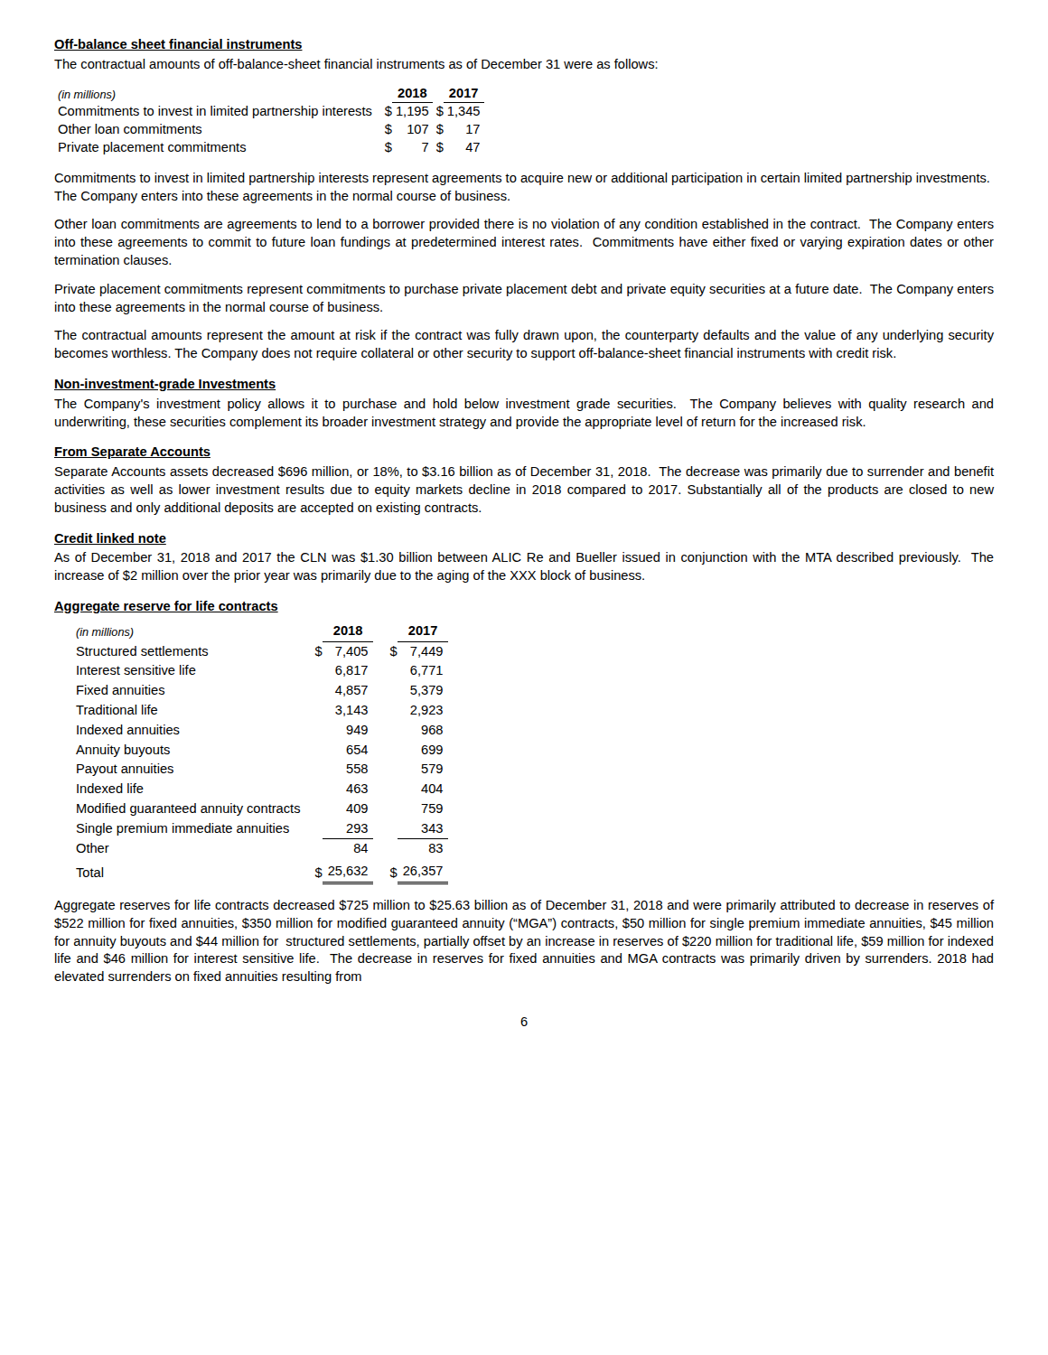Off-balance sheet financial instruments
The contractual amounts of off-balance-sheet financial instruments as of December 31 were as follows:
| (in millions) | | 2018 | | 2017 |
| Commitments to invest in limited partnership interests | $ | 1,195 | $ | 1,345 |
| Other loan commitments | $ | 107 | $ | 17 |
| Private placement commitments | $ | 7 | $ | 47 |
Commitments to invest in limited partnership interests represent agreements to acquire new or additional participation in certain limited partnership investments. The Company enters into these agreements in the normal course of business.
Other loan commitments are agreements to lend to a borrower provided there is no violation of any condition established in the contract. The Company enters into these agreements to commit to future loan fundings at predetermined interest rates. Commitments have either fixed or varying expiration dates or other termination clauses.
Private placement commitments represent commitments to purchase private placement debt and private equity securities at a future date. The Company enters into these agreements in the normal course of business.
The contractual amounts represent the amount at risk if the contract was fully drawn upon, the counterparty defaults and the value of any underlying security becomes worthless. The Company does not require collateral or other security to support off-balance-sheet financial instruments with credit risk.
Non-investment-grade Investments
The Company's investment policy allows it to purchase and hold below investment grade securities. The Company believes with quality research and underwriting, these securities complement its broader investment strategy and provide the appropriate level of return for the increased risk.
From Separate Accounts
Separate Accounts assets decreased $696 million, or 18%, to $3.16 billion as of December 31, 2018. The decrease was primarily due to surrender and benefit activities as well as lower investment results due to equity markets decline in 2018 compared to 2017. Substantially all of the products are closed to new business and only additional deposits are accepted on existing contracts.
Credit linked note
As of December 31, 2018 and 2017 the CLN was $1.30 billion between ALIC Re and Bueller issued in conjunction with the MTA described previously. The increase of $2 million over the prior year was primarily due to the aging of the XXX block of business.
Aggregate reserve for life contracts
| (in millions) | | 2018 | | | 2017 |
| Structured settlements | $ | 7,405 | | $ | 7,449 |
| Interest sensitive life | | 6,817 | | | 6,771 |
| Fixed annuities | | 4,857 | | | 5,379 |
| Traditional life | | 3,143 | | | 2,923 |
| Indexed annuities | | 949 | | | 968 |
| Annuity buyouts | | 654 | | | 699 |
| Payout annuities | | 558 | | | 579 |
| Indexed life | | 463 | | | 404 |
| Modified guaranteed annuity contracts | | 409 | | | 759 |
| Single premium immediate annuities | | 293 | | | 343 |
| Other | | 84 | | | 83 |
| Total | $ | 25,632 | | $ | 26,357 |
Aggregate reserves for life contracts decreased $725 million to $25.63 billion as of December 31, 2018 and were primarily attributed to decrease in reserves of $522 million for fixed annuities, $350 million for modified guaranteed annuity (“MGA”) contracts, $50 million for single premium immediate annuities, $45 million for annuity buyouts and $44 million for structured settlements, partially offset by an increase in reserves of $220 million for traditional life, $59 million for indexed life and $46 million for interest sensitive life. The decrease in reserves for fixed annuities and MGA contracts was primarily driven by surrenders. 2018 had elevated surrenders on fixed annuities resulting from
6